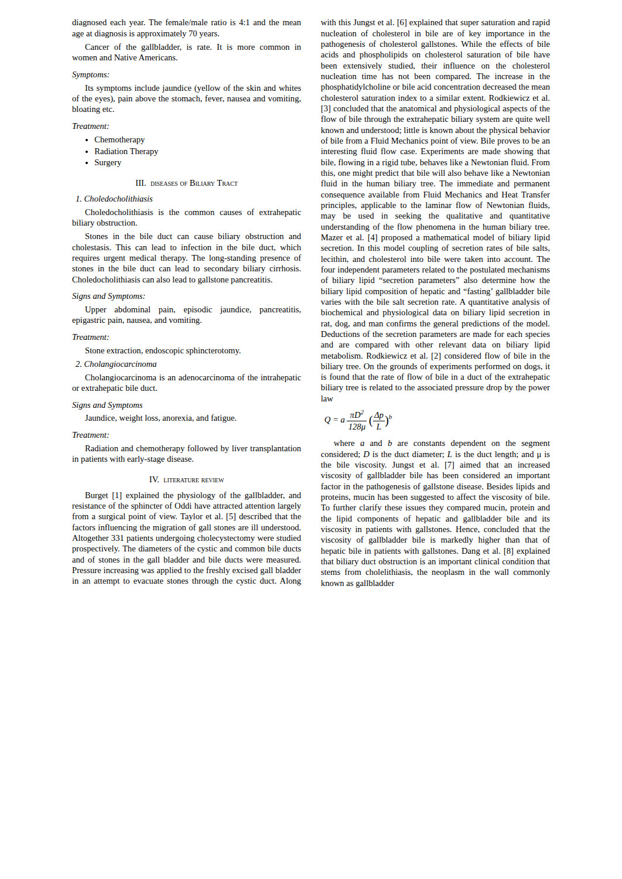diagnosed each year. The female/male ratio is 4:1 and the mean age at diagnosis is approximately 70 years.
Cancer of the gallbladder, is rate. It is more common in women and Native Americans.
Symptoms:
Its symptoms include jaundice (yellow of the skin and whites of the eyes), pain above the stomach, fever, nausea and vomiting, bloating etc.
Treatment:
Chemotherapy
Radiation Therapy
Surgery
III. diseases of Biliary Tract
Choledocholithiasis
Choledocholithiasis is the common causes of extrahepatic biliary obstruction.
Stones in the bile duct can cause biliary obstruction and cholestasis. This can lead to infection in the bile duct, which requires urgent medical therapy. The long-standing presence of stones in the bile duct can lead to secondary biliary cirrhosis. Choledocholithiasis can also lead to gallstone pancreatitis.
Signs and Symptoms:
Upper abdominal pain, episodic jaundice, pancreatitis, epigastric pain, nausea, and vomiting.
Treatment:
Stone extraction, endoscopic sphincterotomy.
Cholangiocarcinoma
Cholangiocarcinoma is an adenocarcinoma of the intrahepatic or extrahepatic bile duct.
Signs and Symptoms
Jaundice, weight loss, anorexia, and fatigue.
Treatment:
Radiation and chemotherapy followed by liver transplantation in patients with early-stage disease.
IV. literature review
Burget [1] explained the physiology of the gallbladder, and resistance of the sphincter of Oddi have attracted attention largely from a surgical point of view. Taylor et al. [5] described that the factors influencing the migration of gall stones are ill understood. Altogether 331 patients undergoing cholecystectomy were studied prospectively. The diameters of the cystic and common bile ducts and of stones in the gall bladder and bile ducts were measured. Pressure increasing was applied to the freshly excised gall bladder in an attempt to evacuate stones through the cystic duct. Along with this Jungst et al. [6] explained that super saturation and rapid nucleation of cholesterol in bile are of key importance in the pathogenesis of cholesterol gallstones. While the effects of bile acids and phospholipids on cholesterol saturation of bile have been extensively studied, their influence on the cholesterol nucleation time has not been compared. The increase in the phosphatidylcholine or bile acid concentration decreased the mean cholesterol saturation index to a similar extent. Rodkiewicz et al. [3] concluded that the anatomical and physiological aspects of the flow of bile through the extrahepatic biliary system are quite well known and understood; little is known about the physical behavior of bile from a Fluid Mechanics point of view. Bile proves to be an interesting fluid flow case. Experiments are made showing that bile, flowing in a rigid tube, behaves like a Newtonian fluid. From this, one might predict that bile will also behave like a Newtonian fluid in the human biliary tree. The immediate and permanent consequence available from Fluid Mechanics and Heat Transfer principles, applicable to the laminar flow of Newtonian fluids, may be used in seeking the qualitative and quantitative understanding of the flow phenomena in the human biliary tree. Mazer et al. [4] proposed a mathematical model of biliary lipid secretion. In this model coupling of secretion rates of bile salts, lecithin, and cholesterol into bile were taken into account. The four independent parameters related to the postulated mechanisms of biliary lipid “secretion parameters” also determine how the biliary lipid composition of hepatic and “fasting’ gallbladder bile varies with the bile salt secretion rate. A quantitative analysis of biochemical and physiological data on biliary lipid secretion in rat, dog, and man confirms the general predictions of the model. Deductions of the secretion parameters are made for each species and are compared with other relevant data on biliary lipid metabolism. Rodkiewicz et al. [2] considered flow of bile in the biliary tree. On the grounds of experiments performed on dogs, it is found that the rate of flow of bile in a duct of the extrahepatic biliary tree is related to the associated pressure drop by the power law
Q = a πD2128μ (Δp L)b
where a and b are constants dependent on the segment considered; D is the duct diameter; L is the duct length; and μ is the bile viscosity. Jungst et al. [7] aimed that an increased viscosity of gallbladder bile has been considered an important factor in the pathogenesis of gallstone disease. Besides lipids and proteins, mucin has been suggested to affect the viscosity of bile. To further clarify these issues they compared mucin, protein and the lipid components of hepatic and gallbladder bile and its viscosity in patients with gallstones. Hence, concluded that the viscosity of gallbladder bile is markedly higher than that of hepatic bile in patients with gallstones. Dang et al. [8] explained that biliary duct obstruction is an important clinical condition that stems from cholelithiasis, the neoplasm in the wall commonly known as gallbladder